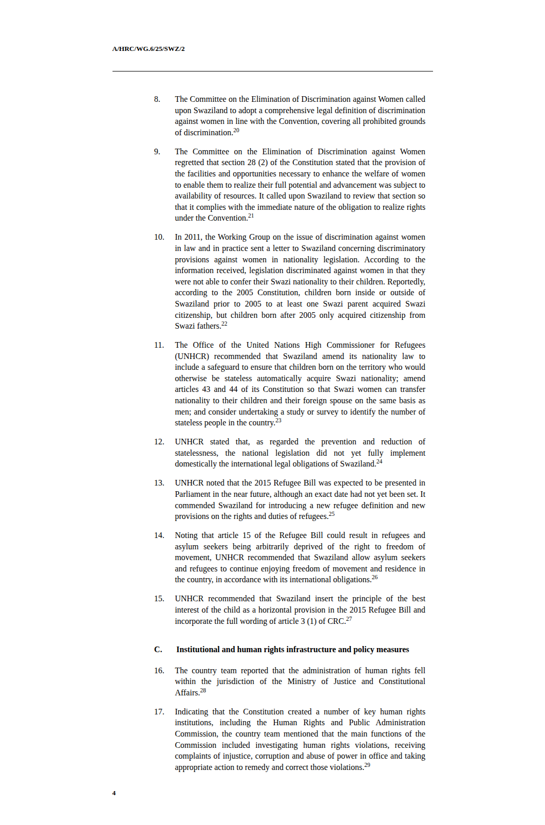A/HRC/WG.6/25/SWZ/2
8. The Committee on the Elimination of Discrimination against Women called upon Swaziland to adopt a comprehensive legal definition of discrimination against women in line with the Convention, covering all prohibited grounds of discrimination.20
9. The Committee on the Elimination of Discrimination against Women regretted that section 28 (2) of the Constitution stated that the provision of the facilities and opportunities necessary to enhance the welfare of women to enable them to realize their full potential and advancement was subject to availability of resources. It called upon Swaziland to review that section so that it complies with the immediate nature of the obligation to realize rights under the Convention.21
10. In 2011, the Working Group on the issue of discrimination against women in law and in practice sent a letter to Swaziland concerning discriminatory provisions against women in nationality legislation. According to the information received, legislation discriminated against women in that they were not able to confer their Swazi nationality to their children. Reportedly, according to the 2005 Constitution, children born inside or outside of Swaziland prior to 2005 to at least one Swazi parent acquired Swazi citizenship, but children born after 2005 only acquired citizenship from Swazi fathers.22
11. The Office of the United Nations High Commissioner for Refugees (UNHCR) recommended that Swaziland amend its nationality law to include a safeguard to ensure that children born on the territory who would otherwise be stateless automatically acquire Swazi nationality; amend articles 43 and 44 of its Constitution so that Swazi women can transfer nationality to their children and their foreign spouse on the same basis as men; and consider undertaking a study or survey to identify the number of stateless people in the country.23
12. UNHCR stated that, as regarded the prevention and reduction of statelessness, the national legislation did not yet fully implement domestically the international legal obligations of Swaziland.24
13. UNHCR noted that the 2015 Refugee Bill was expected to be presented in Parliament in the near future, although an exact date had not yet been set. It commended Swaziland for introducing a new refugee definition and new provisions on the rights and duties of refugees.25
14. Noting that article 15 of the Refugee Bill could result in refugees and asylum seekers being arbitrarily deprived of the right to freedom of movement, UNHCR recommended that Swaziland allow asylum seekers and refugees to continue enjoying freedom of movement and residence in the country, in accordance with its international obligations.26
15. UNHCR recommended that Swaziland insert the principle of the best interest of the child as a horizontal provision in the 2015 Refugee Bill and incorporate the full wording of article 3 (1) of CRC.27
C. Institutional and human rights infrastructure and policy measures
16. The country team reported that the administration of human rights fell within the jurisdiction of the Ministry of Justice and Constitutional Affairs.28
17. Indicating that the Constitution created a number of key human rights institutions, including the Human Rights and Public Administration Commission, the country team mentioned that the main functions of the Commission included investigating human rights violations, receiving complaints of injustice, corruption and abuse of power in office and taking appropriate action to remedy and correct those violations.29
4